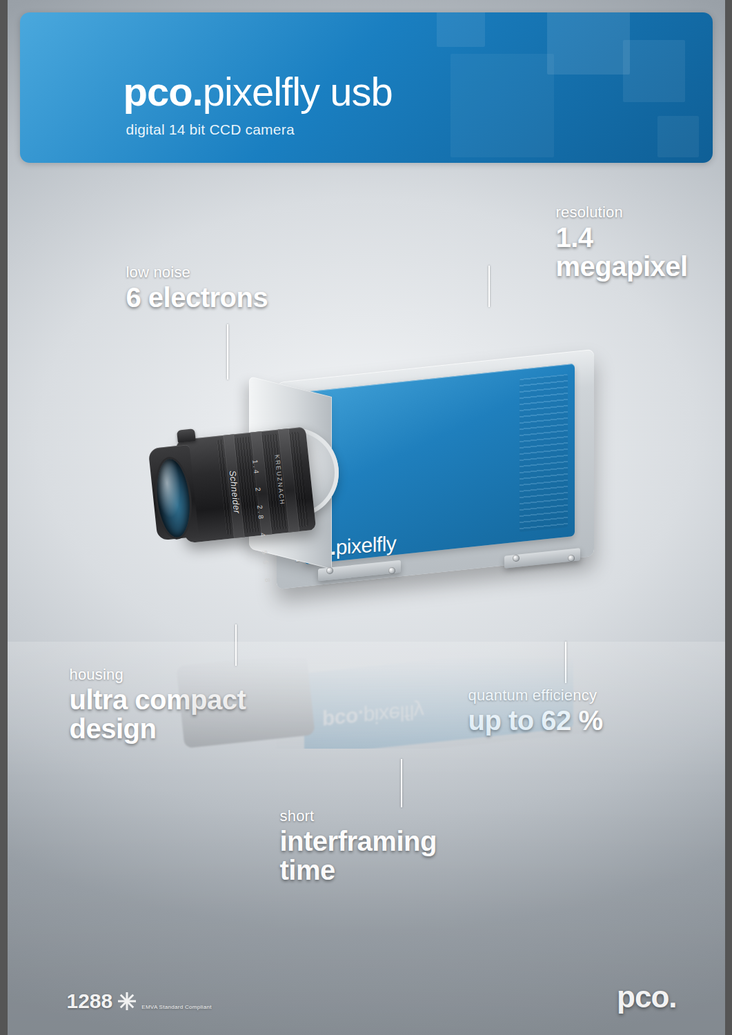pco. pixelfly usb
digital 14 bit CCD camera
resolution
1.4 megapixel
low noise
6 electrons
housing
ultra compact
design
quantum efficiency
up to 62 %
short
interframing
time
pco. pixelfly
Schneider
1.4 2 2.8 4 5.6 8
KREUZNACH
pco. pixelfly
1288 EMVA Standard Compliant
pco.